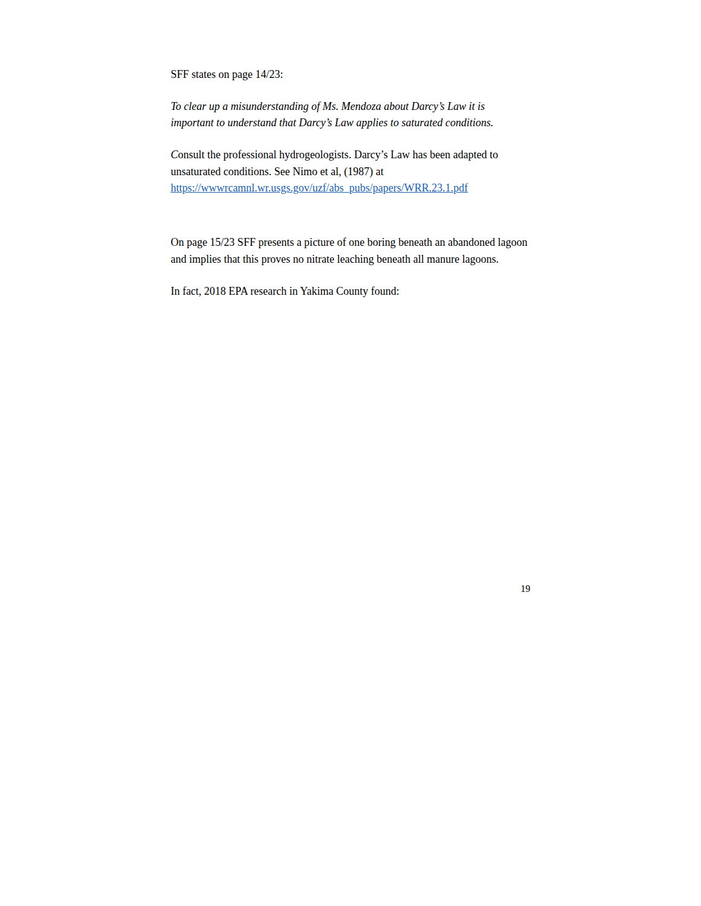SFF states on page 14/23:
To clear up a misunderstanding of Ms. Mendoza about Darcy’s Law it is important to understand that Darcy’s Law applies to saturated conditions.
Consult the professional hydrogeologists. Darcy’s Law has been adapted to unsaturated conditions. See Nimo et al, (1987) at
https://wwwrcamnl.wr.usgs.gov/uzf/abs_pubs/papers/WRR.23.1.pdf
On page 15/23 SFF presents a picture of one boring beneath an abandoned lagoon and implies that this proves no nitrate leaching beneath all manure lagoons.
In fact, 2018 EPA research in Yakima County found:
19